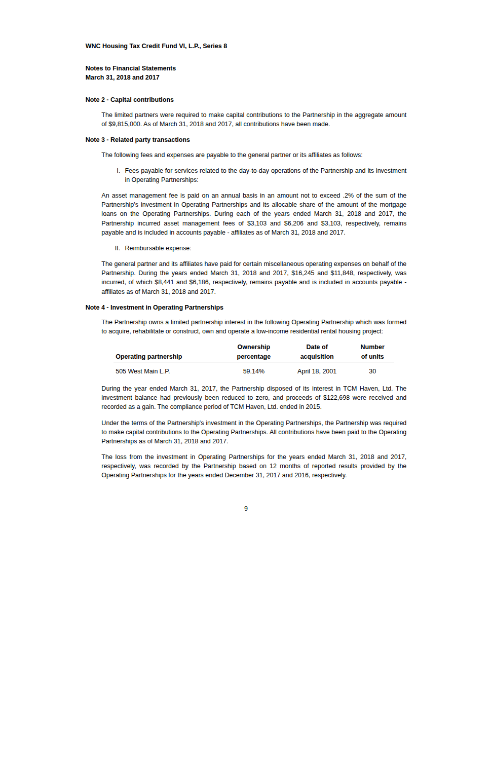WNC Housing Tax Credit Fund VI, L.P., Series 8
Notes to Financial Statements
March 31, 2018 and 2017
Note 2 - Capital contributions
The limited partners were required to make capital contributions to the Partnership in the aggregate amount of $9,815,000. As of March 31, 2018 and 2017, all contributions have been made.
Note 3 - Related party transactions
The following fees and expenses are payable to the general partner or its affiliates as follows:
Fees payable for services related to the day-to-day operations of the Partnership and its investment in Operating Partnerships:
An asset management fee is paid on an annual basis in an amount not to exceed .2% of the sum of the Partnership's investment in Operating Partnerships and its allocable share of the amount of the mortgage loans on the Operating Partnerships. During each of the years ended March 31, 2018 and 2017, the Partnership incurred asset management fees of $3,103 and $6,206 and $3,103, respectively, remains payable and is included in accounts payable - affiliates as of March 31, 2018 and 2017.
Reimbursable expense:
The general partner and its affiliates have paid for certain miscellaneous operating expenses on behalf of the Partnership. During the years ended March 31, 2018 and 2017, $16,245 and $11,848, respectively, was incurred, of which $8,441 and $6,186, respectively, remains payable and is included in accounts payable - affiliates as of March 31, 2018 and 2017.
Note 4 - Investment in Operating Partnerships
The Partnership owns a limited partnership interest in the following Operating Partnership which was formed to acquire, rehabilitate or construct, own and operate a low-income residential rental housing project:
| | Ownership | Date of | Number |
| --- | --- | --- | --- |
| Operating partnership | percentage | acquisition | of units |
| 505 West Main L.P. | 59.14% | April 18, 2001 | 30 |
During the year ended March 31, 2017, the Partnership disposed of its interest in TCM Haven, Ltd. The investment balance had previously been reduced to zero, and proceeds of $122,698 were received and recorded as a gain. The compliance period of TCM Haven, Ltd. ended in 2015.
Under the terms of the Partnership's investment in the Operating Partnerships, the Partnership was required to make capital contributions to the Operating Partnerships. All contributions have been paid to the Operating Partnerships as of March 31, 2018 and 2017.
The loss from the investment in Operating Partnerships for the years ended March 31, 2018 and 2017, respectively, was recorded by the Partnership based on 12 months of reported results provided by the Operating Partnerships for the years ended December 31, 2017 and 2016, respectively.
9